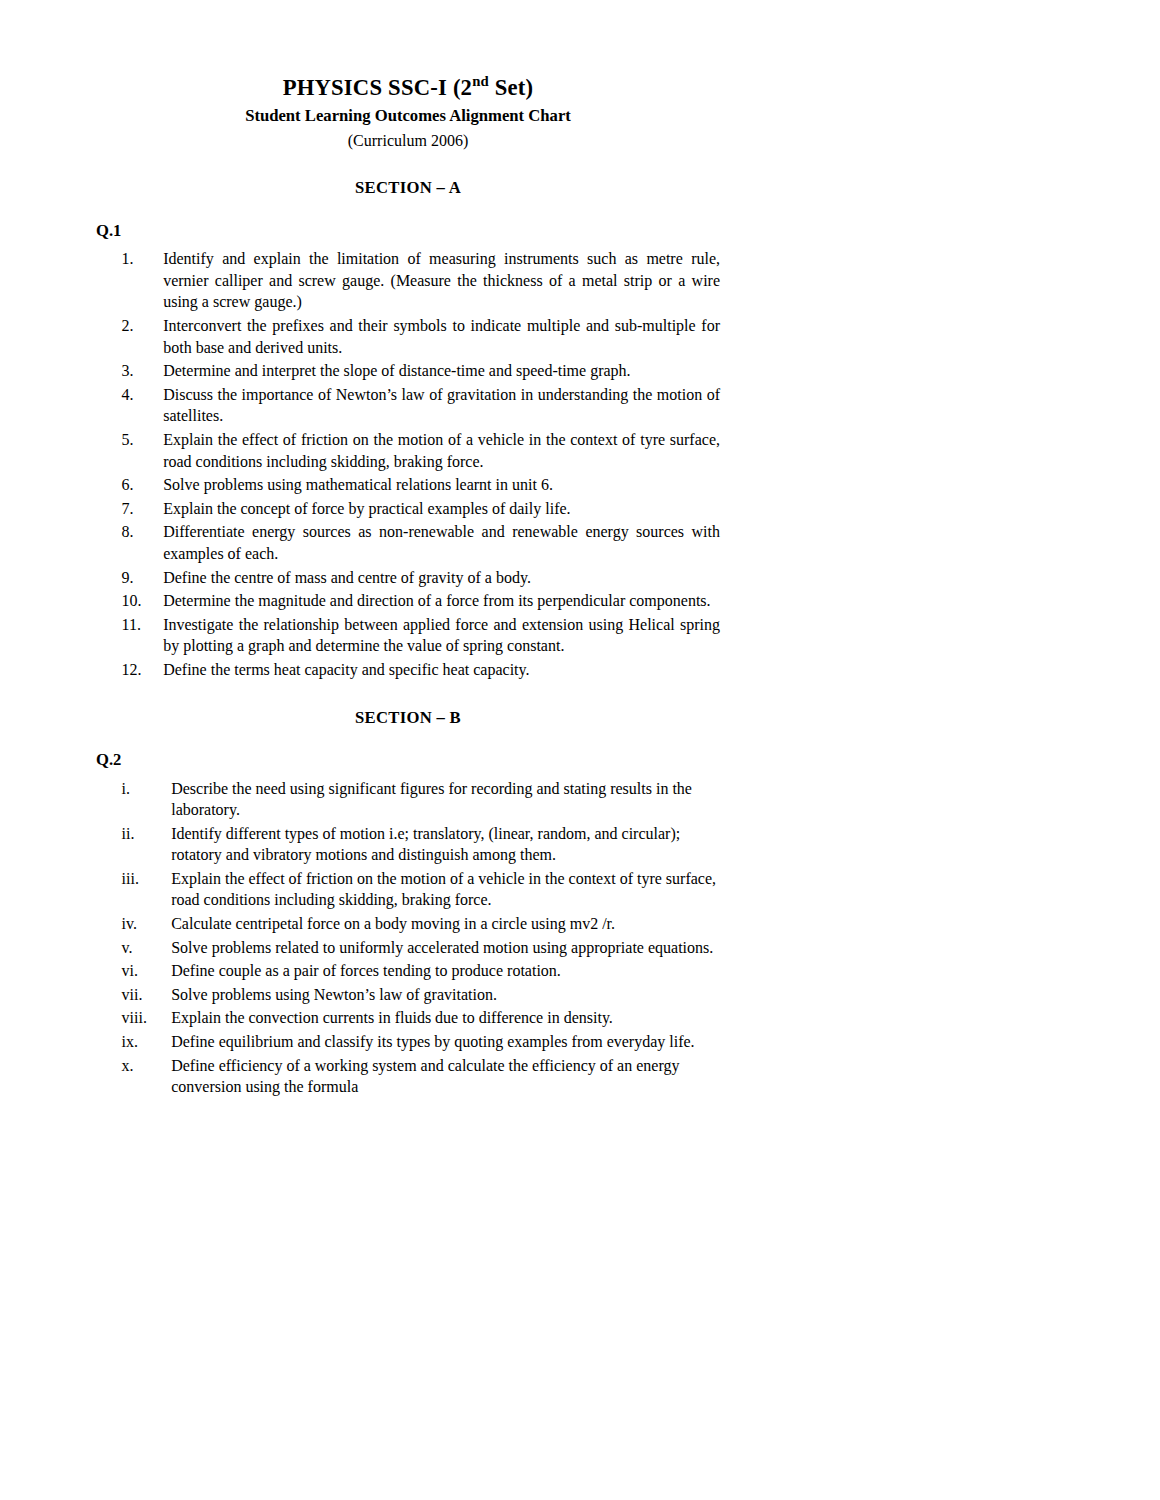PHYSICS SSC-I (2nd Set)
Student Learning Outcomes Alignment Chart
(Curriculum 2006)
SECTION – A
Q.1
1. Identify and explain the limitation of measuring instruments such as metre rule, vernier calliper and screw gauge. (Measure the thickness of a metal strip or a wire using a screw gauge.)
2. Interconvert the prefixes and their symbols to indicate multiple and sub-multiple for both base and derived units.
3. Determine and interpret the slope of distance-time and speed-time graph.
4. Discuss the importance of Newton’s law of gravitation in understanding the motion of satellites.
5. Explain the effect of friction on the motion of a vehicle in the context of tyre surface, road conditions including skidding, braking force.
6. Solve problems using mathematical relations learnt in unit 6.
7. Explain the concept of force by practical examples of daily life.
8. Differentiate energy sources as non-renewable and renewable energy sources with examples of each.
9. Define the centre of mass and centre of gravity of a body.
10. Determine the magnitude and direction of a force from its perpendicular components.
11. Investigate the relationship between applied force and extension using Helical spring by plotting a graph and determine the value of spring constant.
12. Define the terms heat capacity and specific heat capacity.
SECTION – B
Q.2
i. Describe the need using significant figures for recording and stating results in the laboratory.
ii. Identify different types of motion i.e; translatory, (linear, random, and circular); rotatory and vibratory motions and distinguish among them.
iii. Explain the effect of friction on the motion of a vehicle in the context of tyre surface, road conditions including skidding, braking force.
iv. Calculate centripetal force on a body moving in a circle using mv2 /r.
v. Solve problems related to uniformly accelerated motion using appropriate equations.
vi. Define couple as a pair of forces tending to produce rotation.
vii. Solve problems using Newton’s law of gravitation.
viii. Explain the convection currents in fluids due to difference in density.
ix. Define equilibrium and classify its types by quoting examples from everyday life.
x. Define efficiency of a working system and calculate the efficiency of an energy conversion using the formula